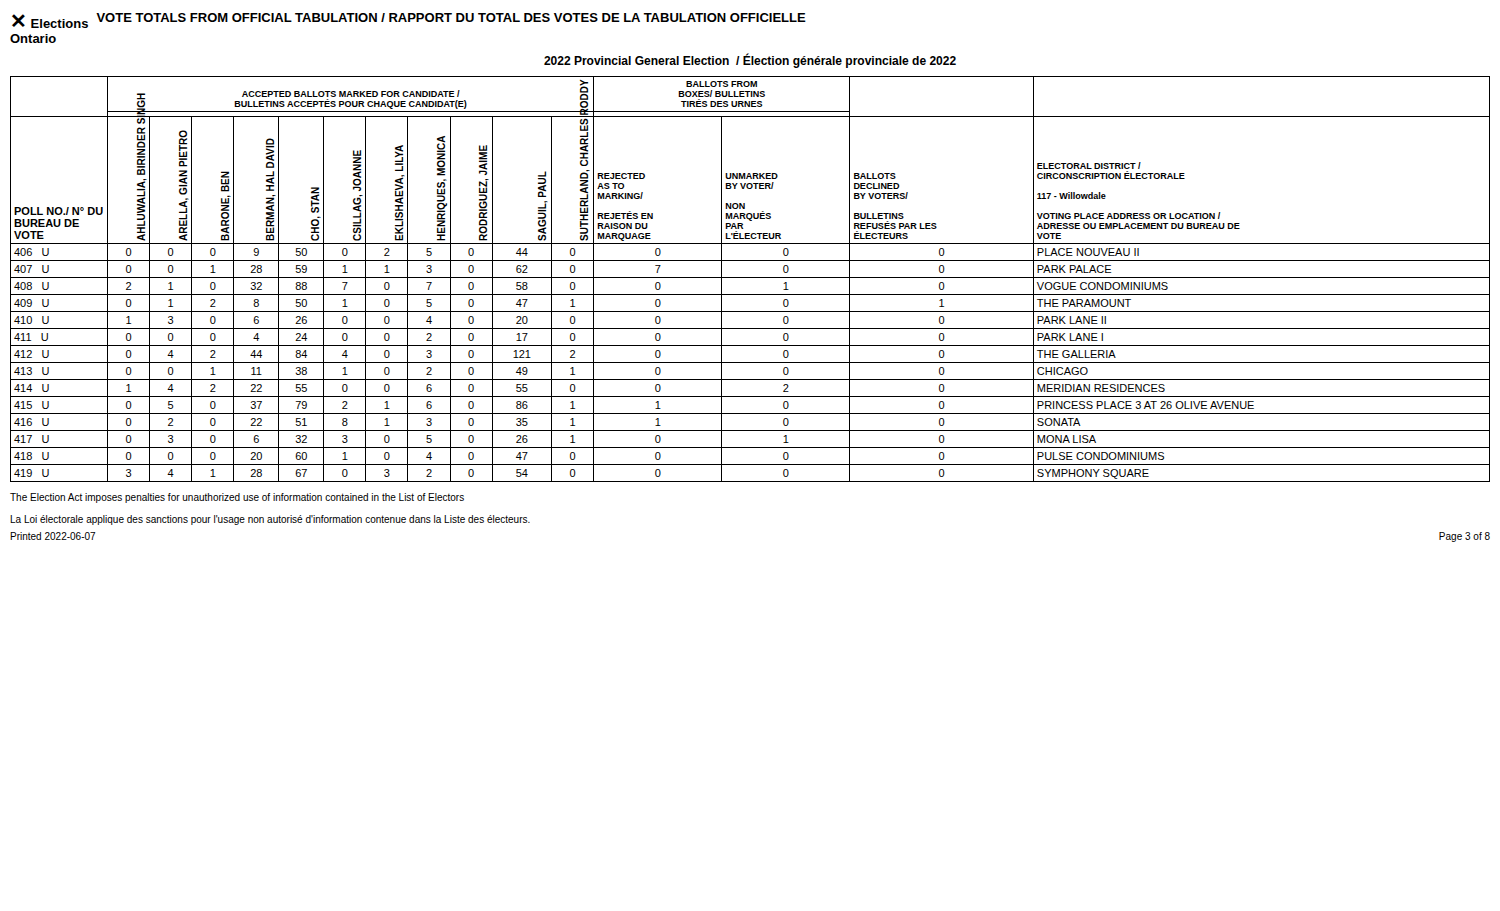✕ Elections
Ontario
VOTE TOTALS FROM OFFICIAL TABULATION / RAPPORT DU TOTAL DES VOTES DE LA TABULATION OFFICIELLE
2022 Provincial General Election / Élection générale provinciale de 2022
| | ACCEPTED BALLOTS MARKED FOR CANDIDATE / BULLETINS ACCEPTÉS POUR CHAQUE CANDIDAT(E) | BALLOTS FROM BOXES/ BULLETINS TIRÉS DES URNES | | |
| --- | --- | --- | --- | --- |
| POLL NO./ N° DU BUREAU DE VOTE | AHLUWALIA, BIRINDER SINGH | ARELLA, GIAN PIETRO | BARONE, BEN | BERMAN, HAL DAVID | CHO, STAN | CSILLAG, JOANNE | EKLISHAEVA, LILYA | HENRIQUES, MONICA | RODRIGUEZ, JAIME | SAGUIL, PAUL | SUTHERLAND, CHARLES RODDY | REJECTED AS TO MARKING/ REJETÉS EN RAISON DU MARQUAGE | UNMARKED BY VOTER/ NON MARQUÉS PAR L'ÉLECTEUR | BALLOTS DECLINED BY VOTERS/ BULLETINS REFUSÉS PAR LES ÉLECTEURS | ELECTORAL DISTRICT / CIRCONSCRIPTION ÉLECTORALE 117 - Willowdale VOTING PLACE ADDRESS OR LOCATION / ADRESSE OU EMPLACEMENT DU BUREAU DE VOTE |
| 406 U | 0 | 0 | 0 | 9 | 50 | 0 | 2 | 5 | 0 | 44 | 0 | 0 | 0 | 0 | PLACE NOUVEAU II |
| 407 U | 0 | 0 | 1 | 28 | 59 | 1 | 1 | 3 | 0 | 62 | 0 | 7 | 0 | 0 | PARK PALACE |
| 408 U | 2 | 1 | 0 | 32 | 88 | 7 | 0 | 7 | 0 | 58 | 0 | 0 | 1 | 0 | VOGUE CONDOMINIUMS |
| 409 U | 0 | 1 | 2 | 8 | 50 | 1 | 0 | 5 | 0 | 47 | 1 | 0 | 0 | 1 | THE PARAMOUNT |
| 410 U | 1 | 3 | 0 | 6 | 26 | 0 | 0 | 4 | 0 | 20 | 0 | 0 | 0 | 0 | PARK LANE II |
| 411 U | 0 | 0 | 0 | 4 | 24 | 0 | 0 | 2 | 0 | 17 | 0 | 0 | 0 | 0 | PARK LANE I |
| 412 U | 0 | 4 | 2 | 44 | 84 | 4 | 0 | 3 | 0 | 121 | 2 | 0 | 0 | 0 | THE GALLERIA |
| 413 U | 0 | 0 | 1 | 11 | 38 | 1 | 0 | 2 | 0 | 49 | 1 | 0 | 0 | 0 | CHICAGO |
| 414 U | 1 | 4 | 2 | 22 | 55 | 0 | 0 | 6 | 0 | 55 | 0 | 0 | 2 | 0 | MERIDIAN RESIDENCES |
| 415 U | 0 | 5 | 0 | 37 | 79 | 2 | 1 | 6 | 0 | 86 | 1 | 1 | 0 | 0 | PRINCESS PLACE 3 AT 26 OLIVE AVENUE |
| 416 U | 0 | 2 | 0 | 22 | 51 | 8 | 1 | 3 | 0 | 35 | 1 | 1 | 0 | 0 | SONATA |
| 417 U | 0 | 3 | 0 | 6 | 32 | 3 | 0 | 5 | 0 | 26 | 1 | 0 | 1 | 0 | MONA LISA |
| 418 U | 0 | 0 | 0 | 20 | 60 | 1 | 0 | 4 | 0 | 47 | 0 | 0 | 0 | 0 | PULSE CONDOMINIUMS |
| 419 U | 3 | 4 | 1 | 28 | 67 | 0 | 3 | 2 | 0 | 54 | 0 | 0 | 0 | 0 | SYMPHONY SQUARE |
The Election Act imposes penalties for unauthorized use of information contained in the List of Electors
La Loi électorale applique des sanctions pour l'usage non autorisé d'information contenue dans la Liste des électeurs.
Printed 2022-06-07
Page 3 of 8